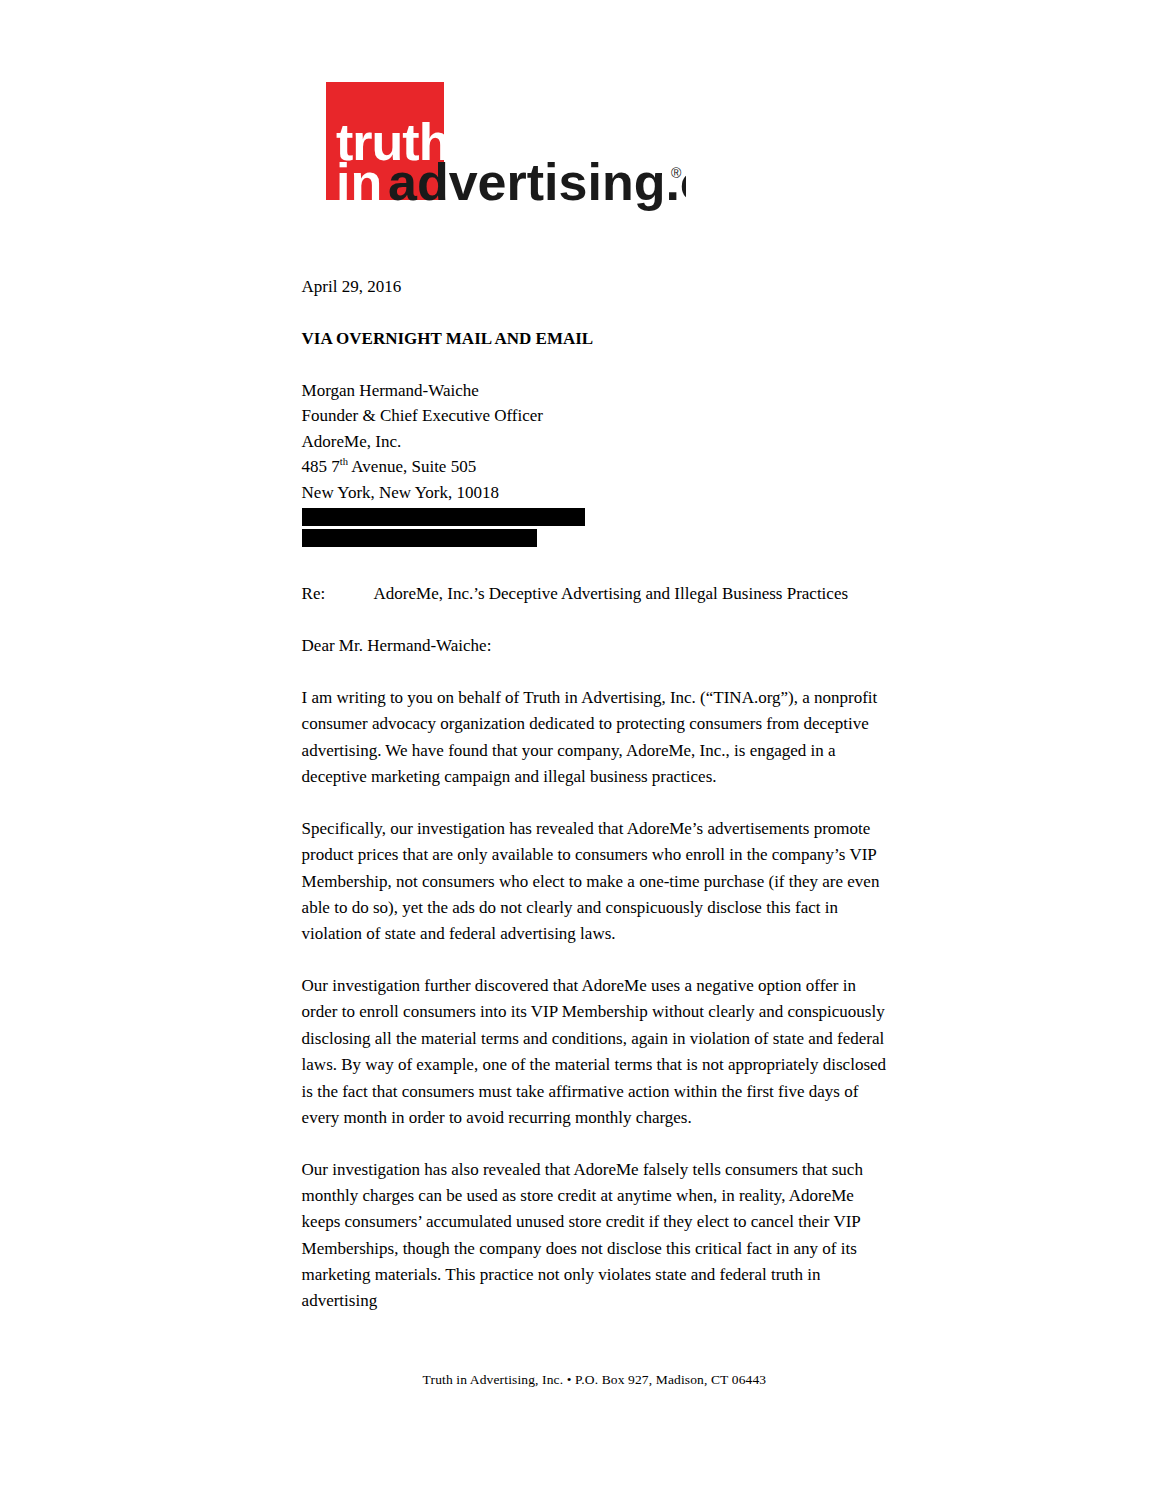truth in advertising.org truth in advertising.org ®
April 29, 2016
VIA OVERNIGHT MAIL AND EMAIL
Morgan Hermand-Waiche
Founder & Chief Executive Officer
AdoreMe, Inc.
485 7th Avenue, Suite 505
New York, New York, 10018
Re: AdoreMe, Inc.’s Deceptive Advertising and Illegal Business Practices
Dear Mr. Hermand-Waiche:
I am writing to you on behalf of Truth in Advertising, Inc. (“TINA.org”), a nonprofit consumer advocacy organization dedicated to protecting consumers from deceptive advertising. We have found that your company, AdoreMe, Inc., is engaged in a deceptive marketing campaign and illegal business practices.
Specifically, our investigation has revealed that AdoreMe’s advertisements promote product prices that are only available to consumers who enroll in the company’s VIP Membership, not consumers who elect to make a one-time purchase (if they are even able to do so), yet the ads do not clearly and conspicuously disclose this fact in violation of state and federal advertising laws.
Our investigation further discovered that AdoreMe uses a negative option offer in order to enroll consumers into its VIP Membership without clearly and conspicuously disclosing all the material terms and conditions, again in violation of state and federal laws. By way of example, one of the material terms that is not appropriately disclosed is the fact that consumers must take affirmative action within the first five days of every month in order to avoid recurring monthly charges.
Our investigation has also revealed that AdoreMe falsely tells consumers that such monthly charges can be used as store credit at anytime when, in reality, AdoreMe keeps consumers’ accumulated unused store credit if they elect to cancel their VIP Memberships, though the company does not disclose this critical fact in any of its marketing materials. This practice not only violates state and federal truth in advertising
Truth in Advertising, Inc. • P.O. Box 927, Madison, CT 06443